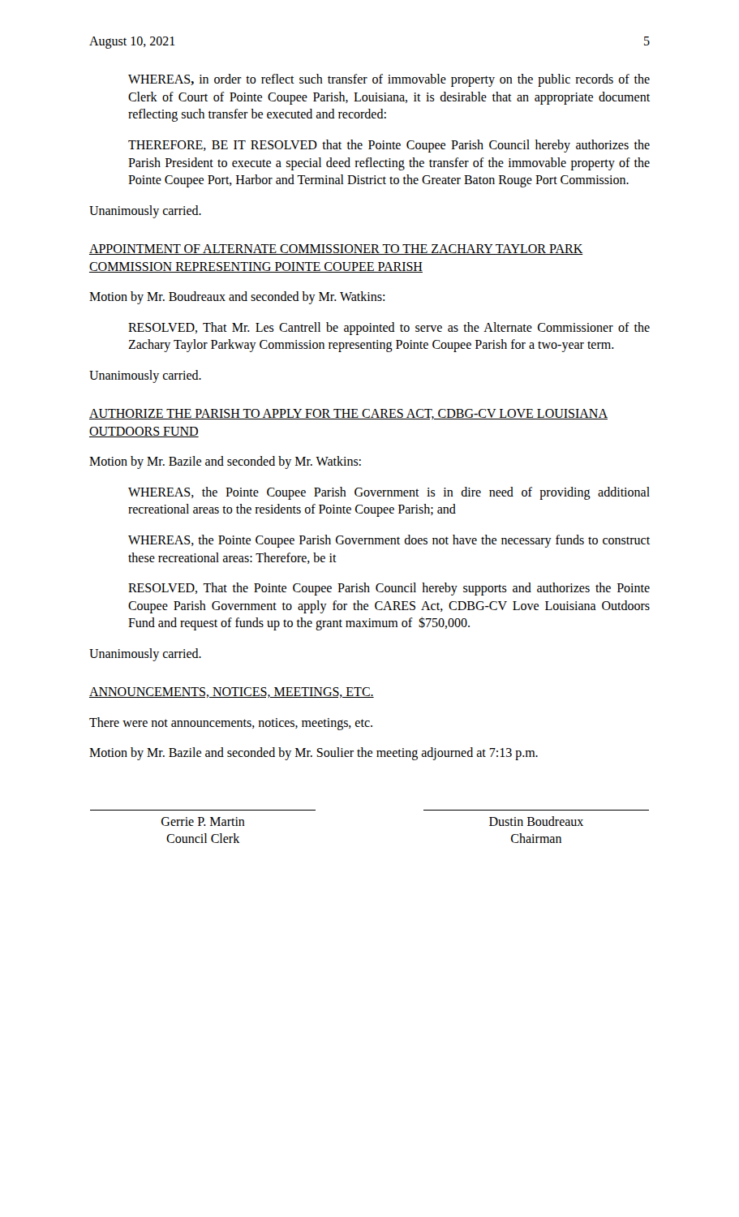August 10, 2021 5
WHEREAS, in order to reflect such transfer of immovable property on the public records of the Clerk of Court of Pointe Coupee Parish, Louisiana, it is desirable that an appropriate document reflecting such transfer be executed and recorded:
THEREFORE, BE IT RESOLVED that the Pointe Coupee Parish Council hereby authorizes the Parish President to execute a special deed reflecting the transfer of the immovable property of the Pointe Coupee Port, Harbor and Terminal District to the Greater Baton Rouge Port Commission.
Unanimously carried.
Appointment of Alternate Commissioner to the Zachary Taylor Park Commission Representing Pointe Coupee Parish
Motion by Mr. Boudreaux and seconded by Mr. Watkins:
RESOLVED, That Mr. Les Cantrell be appointed to serve as the Alternate Commissioner of the Zachary Taylor Parkway Commission representing Pointe Coupee Parish for a two-year term.
Unanimously carried.
Authorize the Parish to Apply for the CARES Act, CDBG-CV Love Louisiana Outdoors Fund
Motion by Mr. Bazile and seconded by Mr. Watkins:
WHEREAS, the Pointe Coupee Parish Government is in dire need of providing additional recreational areas to the residents of Pointe Coupee Parish; and
WHEREAS, the Pointe Coupee Parish Government does not have the necessary funds to construct these recreational areas: Therefore, be it
RESOLVED, That the Pointe Coupee Parish Council hereby supports and authorizes the Pointe Coupee Parish Government to apply for the CARES Act, CDBG-CV Love Louisiana Outdoors Fund and request of funds up to the grant maximum of $750,000.
Unanimously carried.
Announcements, Notices, Meetings, Etc.
There were not announcements, notices, meetings, etc.
Motion by Mr. Bazile and seconded by Mr. Soulier the meeting adjourned at 7:13 p.m.
| Gerrie P. Martin Council Clerk | Dustin Boudreaux Chairman |